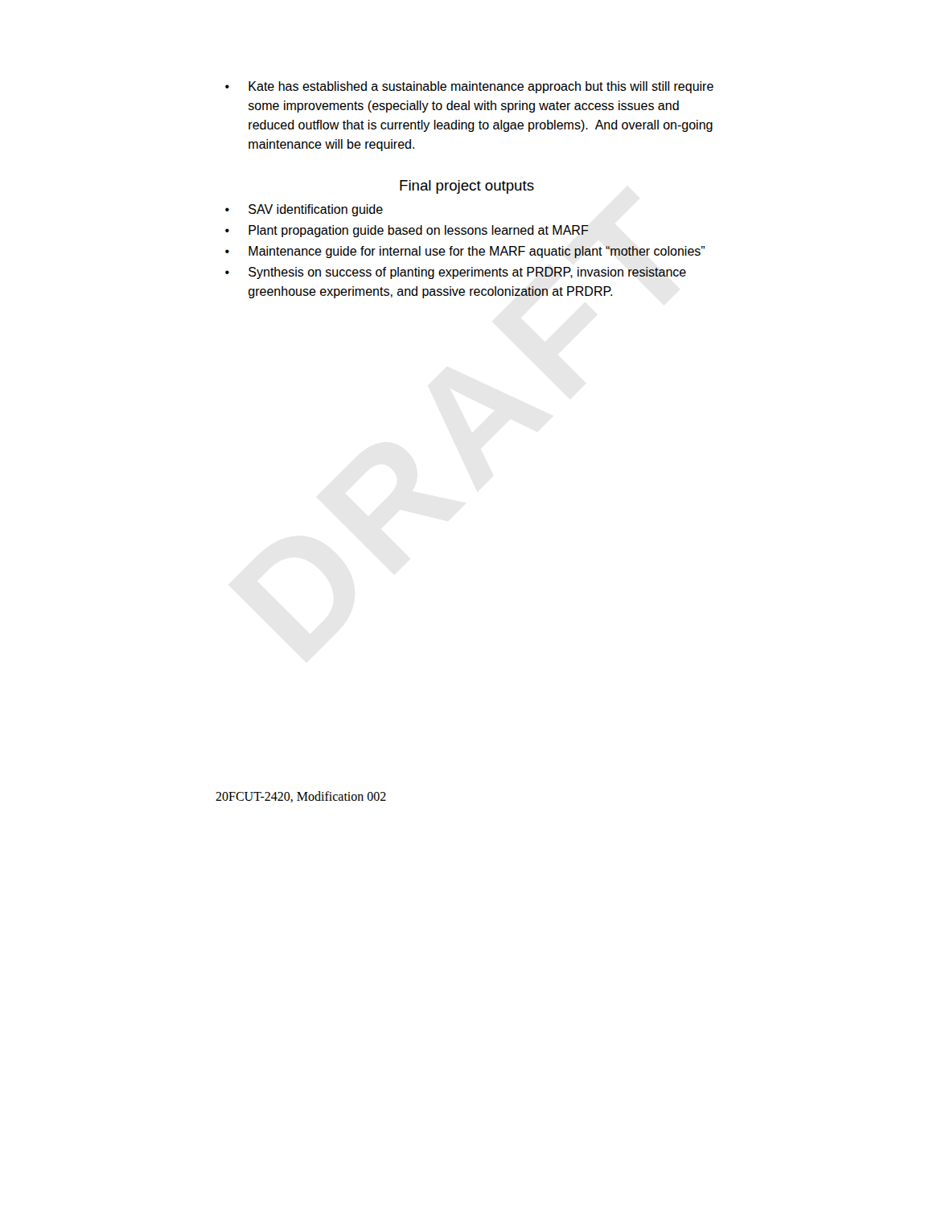DRAFT
Kate has established a sustainable maintenance approach but this will still require some improvements (especially to deal with spring water access issues and reduced outflow that is currently leading to algae problems). And overall on-going maintenance will be required.
Final project outputs
SAV identification guide
Plant propagation guide based on lessons learned at MARF
Maintenance guide for internal use for the MARF aquatic plant “mother colonies”
Synthesis on success of planting experiments at PRDRP, invasion resistance greenhouse experiments, and passive recolonization at PRDRP.
20FCUT-2420, Modification 002